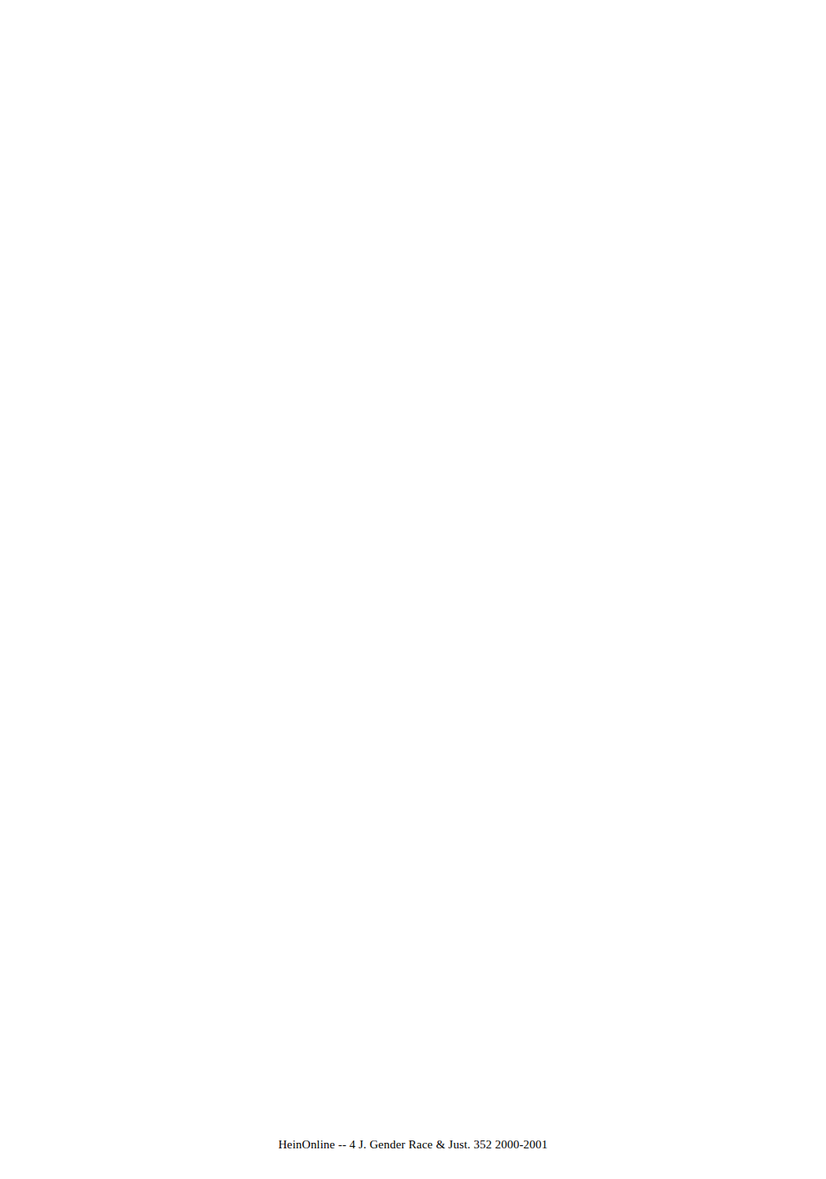HeinOnline -- 4 J. Gender Race & Just. 352 2000-2001